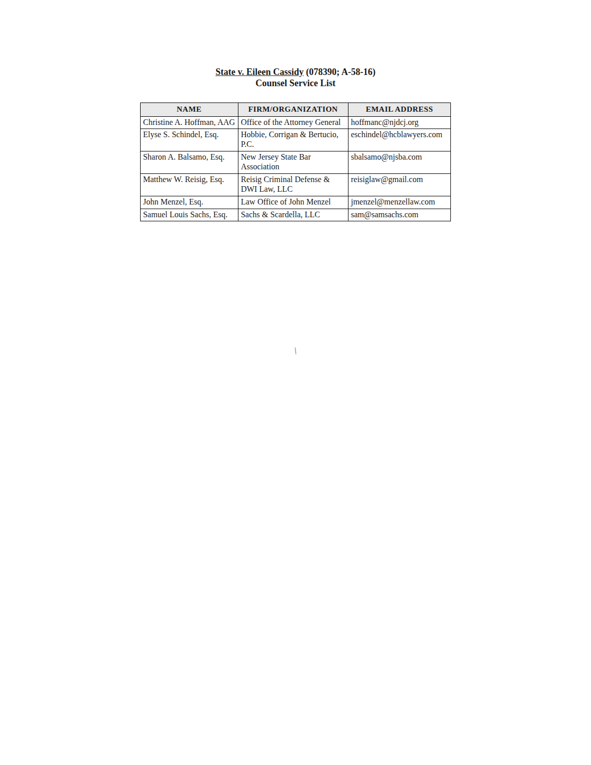State v. Eileen Cassidy (078390; A-58-16)
Counsel Service List
| NAME | FIRM/ORGANIZATION | EMAIL ADDRESS |
| --- | --- | --- |
| Christine A. Hoffman, AAG | Office of the Attorney General | hoffmanc@njdcj.org |
| Elyse S. Schindel, Esq. | Hobbie, Corrigan & Bertucio, P.C. | eschindel@hcblawyers.com |
| Sharon A. Balsamo, Esq. | New Jersey State Bar Association | sbalsamo@njsba.com |
| Matthew W. Reisig, Esq. | Reisig Criminal Defense & DWI Law, LLC | reisiglaw@gmail.com |
| John Menzel, Esq. | Law Office of John Menzel | jmenzel@menzellaw.com |
| Samuel Louis Sachs, Esq. | Sachs & Scardella, LLC | sam@samsachs.com |
\